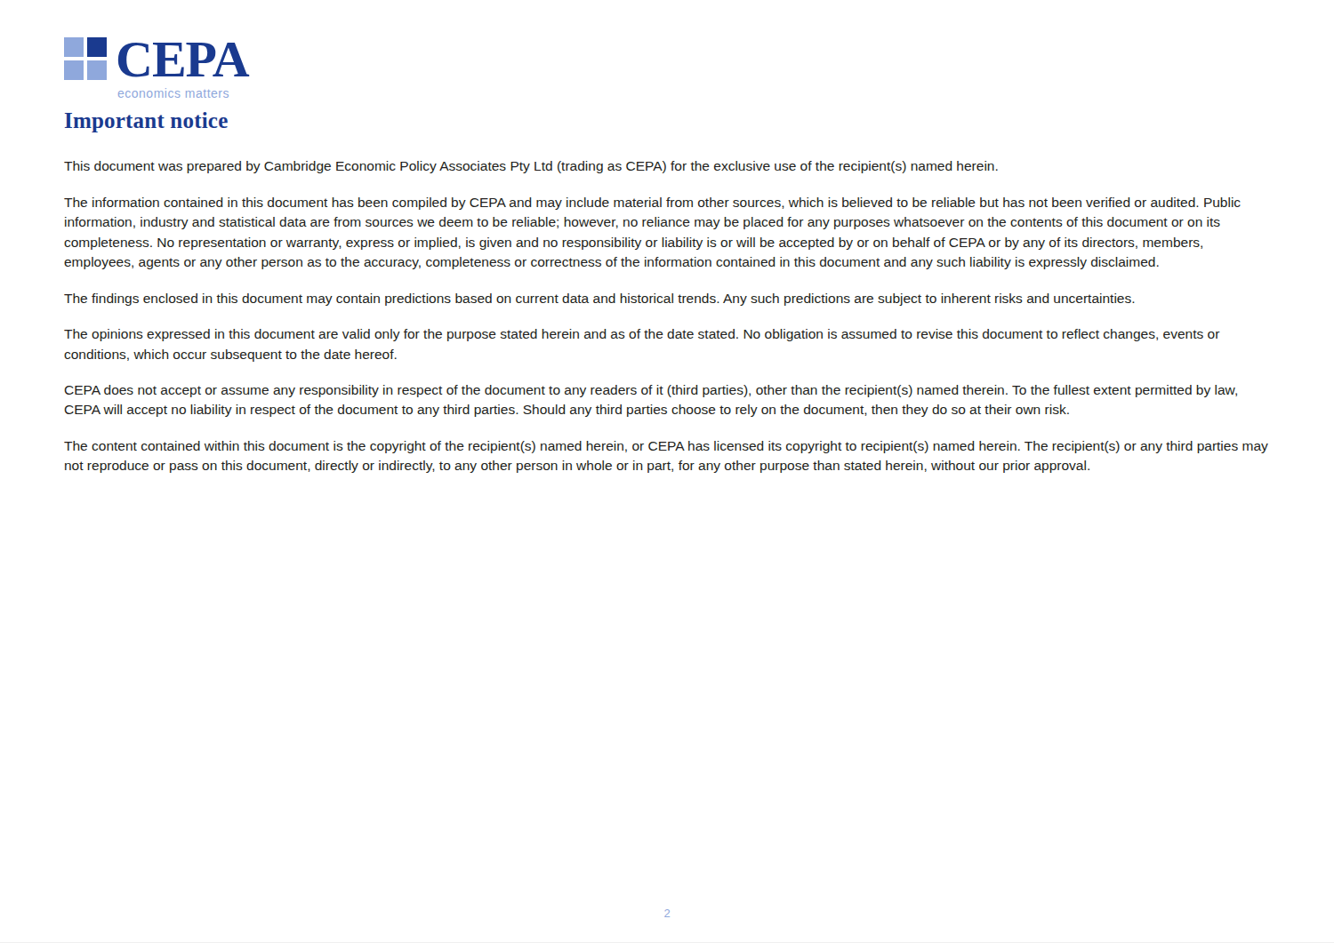CEPA economics matters
Important notice
This document was prepared by Cambridge Economic Policy Associates Pty Ltd (trading as CEPA) for the exclusive use of the recipient(s) named herein.
The information contained in this document has been compiled by CEPA and may include material from other sources, which is believed to be reliable but has not been verified or audited. Public information, industry and statistical data are from sources we deem to be reliable; however, no reliance may be placed for any purposes whatsoever on the contents of this document or on its completeness. No representation or warranty, express or implied, is given and no responsibility or liability is or will be accepted by or on behalf of CEPA or by any of its directors, members, employees, agents or any other person as to the accuracy, completeness or correctness of the information contained in this document and any such liability is expressly disclaimed.
The findings enclosed in this document may contain predictions based on current data and historical trends. Any such predictions are subject to inherent risks and uncertainties.
The opinions expressed in this document are valid only for the purpose stated herein and as of the date stated. No obligation is assumed to revise this document to reflect changes, events or conditions, which occur subsequent to the date hereof.
CEPA does not accept or assume any responsibility in respect of the document to any readers of it (third parties), other than the recipient(s) named therein. To the fullest extent permitted by law, CEPA will accept no liability in respect of the document to any third parties. Should any third parties choose to rely on the document, then they do so at their own risk.
The content contained within this document is the copyright of the recipient(s) named herein, or CEPA has licensed its copyright to recipient(s) named herein. The recipient(s) or any third parties may not reproduce or pass on this document, directly or indirectly, to any other person in whole or in part, for any other purpose than stated herein, without our prior approval.
2